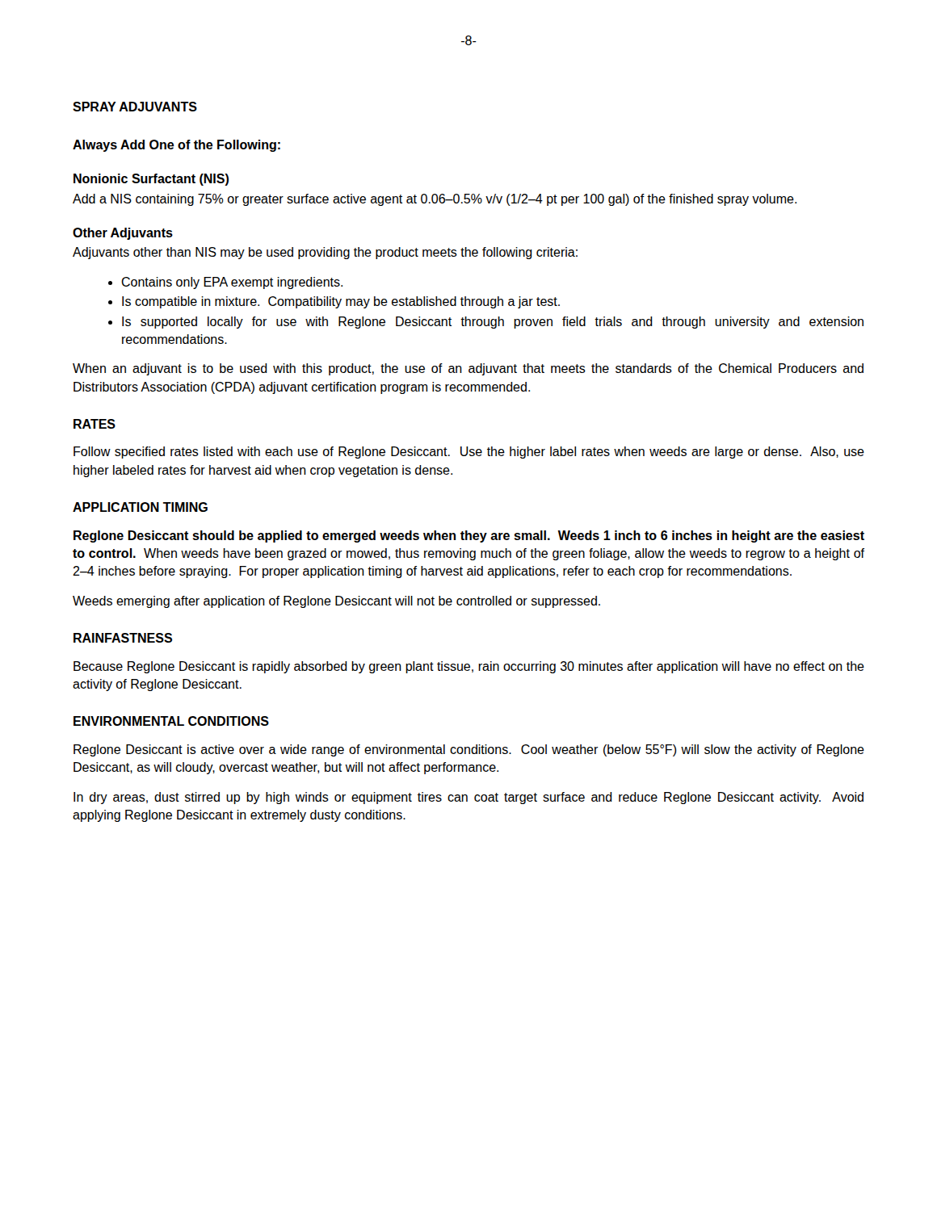-8-
SPRAY ADJUVANTS
Always Add One of the Following:
Nonionic Surfactant (NIS)
Add a NIS containing 75% or greater surface active agent at 0.06–0.5% v/v (1/2–4 pt per 100 gal) of the finished spray volume.
Other Adjuvants
Adjuvants other than NIS may be used providing the product meets the following criteria:
Contains only EPA exempt ingredients.
Is compatible in mixture. Compatibility may be established through a jar test.
Is supported locally for use with Reglone Desiccant through proven field trials and through university and extension recommendations.
When an adjuvant is to be used with this product, the use of an adjuvant that meets the standards of the Chemical Producers and Distributors Association (CPDA) adjuvant certification program is recommended.
RATES
Follow specified rates listed with each use of Reglone Desiccant. Use the higher label rates when weeds are large or dense. Also, use higher labeled rates for harvest aid when crop vegetation is dense.
APPLICATION TIMING
Reglone Desiccant should be applied to emerged weeds when they are small. Weeds 1 inch to 6 inches in height are the easiest to control. When weeds have been grazed or mowed, thus removing much of the green foliage, allow the weeds to regrow to a height of 2–4 inches before spraying. For proper application timing of harvest aid applications, refer to each crop for recommendations.
Weeds emerging after application of Reglone Desiccant will not be controlled or suppressed.
RAINFASTNESS
Because Reglone Desiccant is rapidly absorbed by green plant tissue, rain occurring 30 minutes after application will have no effect on the activity of Reglone Desiccant.
ENVIRONMENTAL CONDITIONS
Reglone Desiccant is active over a wide range of environmental conditions. Cool weather (below 55°F) will slow the activity of Reglone Desiccant, as will cloudy, overcast weather, but will not affect performance.
In dry areas, dust stirred up by high winds or equipment tires can coat target surface and reduce Reglone Desiccant activity. Avoid applying Reglone Desiccant in extremely dusty conditions.